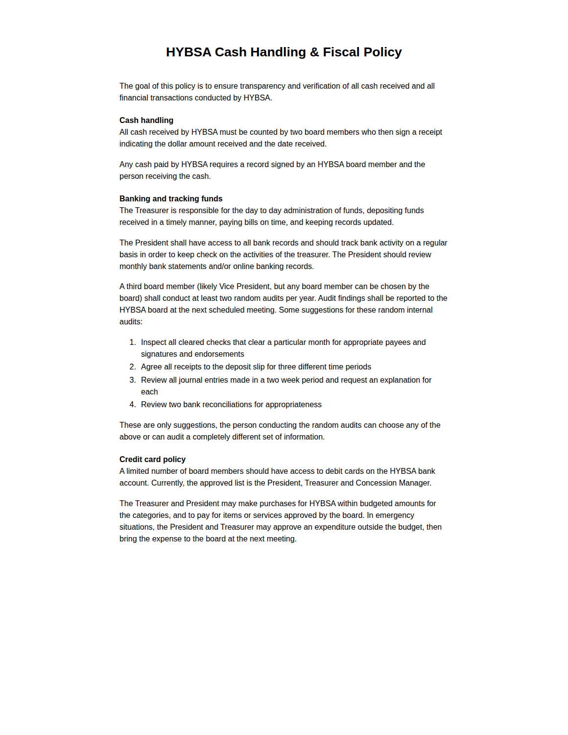HYBSA Cash Handling & Fiscal Policy
The goal of this policy is to ensure transparency and verification of all cash received and all financial transactions conducted by HYBSA.
Cash handling
All cash received by HYBSA must be counted by two board members who then sign a receipt indicating the dollar amount received and the date received.
Any cash paid by HYBSA requires a record signed by an HYBSA board member and the person receiving the cash.
Banking and tracking funds
The Treasurer is responsible for the day to day administration of funds, depositing funds received in a timely manner, paying bills on time, and keeping records updated.
The President shall have access to all bank records and should track bank activity on a regular basis in order to keep check on the activities of the treasurer. The President should review monthly bank statements and/or online banking records.
A third board member (likely Vice President, but any board member can be chosen by the board) shall conduct at least two random audits per year. Audit findings shall be reported to the HYBSA board at the next scheduled meeting. Some suggestions for these random internal audits:
Inspect all cleared checks that clear a particular month for appropriate payees and signatures and endorsements
Agree all receipts to the deposit slip for three different time periods
Review all journal entries made in a two week period and request an explanation for each
Review two bank reconciliations for appropriateness
These are only suggestions, the person conducting the random audits can choose any of the above or can audit a completely different set of information.
Credit card policy
A limited number of board members should have access to debit cards on the HYBSA bank account. Currently, the approved list is the President, Treasurer and Concession Manager.
The Treasurer and President may make purchases for HYBSA within budgeted amounts for the categories, and to pay for items or services approved by the board. In emergency situations, the President and Treasurer may approve an expenditure outside the budget, then bring the expense to the board at the next meeting.